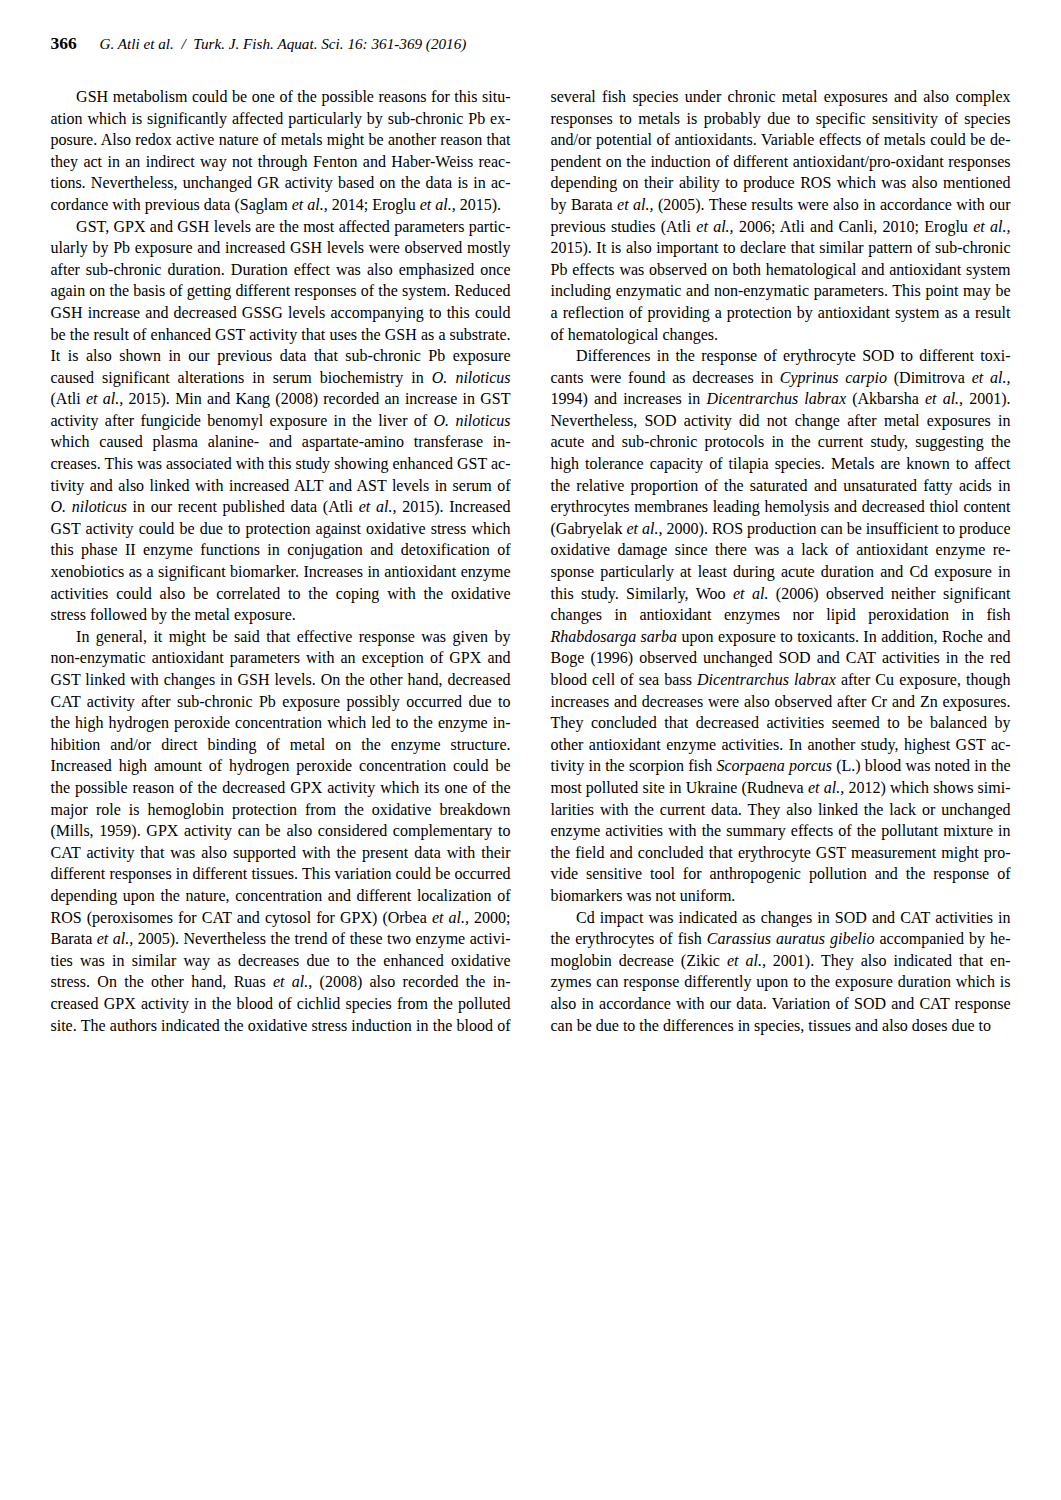366 G. Atli et al. / Turk. J. Fish. Aquat. Sci. 16: 361-369 (2016)
GSH metabolism could be one of the possible reasons for this situation which is significantly affected particularly by sub-chronic Pb exposure. Also redox active nature of metals might be another reason that they act in an indirect way not through Fenton and Haber-Weiss reactions. Nevertheless, unchanged GR activity based on the data is in accordance with previous data (Saglam et al., 2014; Eroglu et al., 2015).
GST, GPX and GSH levels are the most affected parameters particularly by Pb exposure and increased GSH levels were observed mostly after sub-chronic duration. Duration effect was also emphasized once again on the basis of getting different responses of the system. Reduced GSH increase and decreased GSSG levels accompanying to this could be the result of enhanced GST activity that uses the GSH as a substrate. It is also shown in our previous data that sub-chronic Pb exposure caused significant alterations in serum biochemistry in O. niloticus (Atli et al., 2015). Min and Kang (2008) recorded an increase in GST activity after fungicide benomyl exposure in the liver of O. niloticus which caused plasma alanine- and aspartate-amino transferase increases. This was associated with this study showing enhanced GST activity and also linked with increased ALT and AST levels in serum of O. niloticus in our recent published data (Atli et al., 2015). Increased GST activity could be due to protection against oxidative stress which this phase II enzyme functions in conjugation and detoxification of xenobiotics as a significant biomarker. Increases in antioxidant enzyme activities could also be correlated to the coping with the oxidative stress followed by the metal exposure.
In general, it might be said that effective response was given by non-enzymatic antioxidant parameters with an exception of GPX and GST linked with changes in GSH levels. On the other hand, decreased CAT activity after sub-chronic Pb exposure possibly occurred due to the high hydrogen peroxide concentration which led to the enzyme inhibition and/or direct binding of metal on the enzyme structure. Increased high amount of hydrogen peroxide concentration could be the possible reason of the decreased GPX activity which its one of the major role is hemoglobin protection from the oxidative breakdown (Mills, 1959). GPX activity can be also considered complementary to CAT activity that was also supported with the present data with their different responses in different tissues. This variation could be occurred depending upon the nature, concentration and different localization of ROS (peroxisomes for CAT and cytosol for GPX) (Orbea et al., 2000; Barata et al., 2005). Nevertheless the trend of these two enzyme activities was in similar way as decreases due to the enhanced oxidative stress. On the other hand, Ruas et al., (2008) also recorded the increased GPX activity in the blood of cichlid species from the polluted site. The authors indicated the oxidative stress induction in the blood of several fish species under chronic metal exposures and also complex responses to metals is probably due to specific sensitivity of species and/or potential of antioxidants. Variable effects of metals could be dependent on the induction of different antioxidant/pro-oxidant responses depending on their ability to produce ROS which was also mentioned by Barata et al., (2005). These results were also in accordance with our previous studies (Atli et al., 2006; Atli and Canli, 2010; Eroglu et al., 2015). It is also important to declare that similar pattern of sub-chronic Pb effects was observed on both hematological and antioxidant system including enzymatic and non-enzymatic parameters. This point may be a reflection of providing a protection by antioxidant system as a result of hematological changes.
Differences in the response of erythrocyte SOD to different toxicants were found as decreases in Cyprinus carpio (Dimitrova et al., 1994) and increases in Dicentrarchus labrax (Akbarsha et al., 2001). Nevertheless, SOD activity did not change after metal exposures in acute and sub-chronic protocols in the current study, suggesting the high tolerance capacity of tilapia species. Metals are known to affect the relative proportion of the saturated and unsaturated fatty acids in erythrocytes membranes leading hemolysis and decreased thiol content (Gabryelak et al., 2000). ROS production can be insufficient to produce oxidative damage since there was a lack of antioxidant enzyme response particularly at least during acute duration and Cd exposure in this study. Similarly, Woo et al. (2006) observed neither significant changes in antioxidant enzymes nor lipid peroxidation in fish Rhabdosarga sarba upon exposure to toxicants. In addition, Roche and Boge (1996) observed unchanged SOD and CAT activities in the red blood cell of sea bass Dicentrarchus labrax after Cu exposure, though increases and decreases were also observed after Cr and Zn exposures. They concluded that decreased activities seemed to be balanced by other antioxidant enzyme activities. In another study, highest GST activity in the scorpion fish Scorpaena porcus (L.) blood was noted in the most polluted site in Ukraine (Rudneva et al., 2012) which shows similarities with the current data. They also linked the lack or unchanged enzyme activities with the summary effects of the pollutant mixture in the field and concluded that erythrocyte GST measurement might provide sensitive tool for anthropogenic pollution and the response of biomarkers was not uniform.
Cd impact was indicated as changes in SOD and CAT activities in the erythrocytes of fish Carassius auratus gibelio accompanied by hemoglobin decrease (Zikic et al., 2001). They also indicated that enzymes can response differently upon to the exposure duration which is also in accordance with our data. Variation of SOD and CAT response can be due to the differences in species, tissues and also doses due to